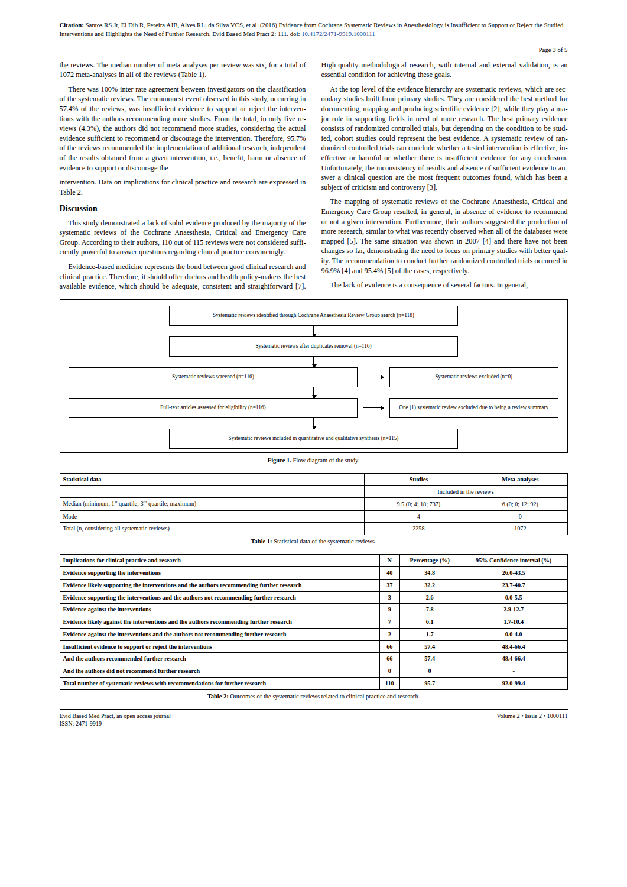Citation: Santos RS Jr, El Dib R, Pereira AJB, Alves RL, da Silva VCS, et al. (2016) Evidence from Cochrane Systematic Reviews in Anesthesiology is Insufficient to Support or Reject the Studied Interventions and Highlights the Need of Further Research. Evid Based Med Pract 2: 111. doi: 10.4172/2471-9919.1000111
Page 3 of 5
the reviews. The median number of meta-analyses per review was six, for a total of 1072 meta-analyses in all of the reviews (Table 1).
There was 100% inter-rate agreement between investigators on the classification of the systematic reviews. The commonest event observed in this study, occurring in 57.4% of the reviews, was insufficient evidence to support or reject the interventions with the authors recommending more studies. From the total, in only five reviews (4.3%), the authors did not recommend more studies, considering the actual evidence sufficient to recommend or discourage the intervention. Therefore, 95.7% of the reviews recommended the implementation of additional research, independent of the results obtained from a given intervention, i.e., benefit, harm or absence of evidence to support or discourage the
intervention. Data on implications for clinical practice and research are expressed in Table 2.
Discussion
This study demonstrated a lack of solid evidence produced by the majority of the systematic reviews of the Cochrane Anaesthesia, Critical and Emergency Care Group. According to their authors, 110 out of 115 reviews were not considered sufficiently powerful to answer questions regarding clinical practice convincingly.
Evidence-based medicine represents the bond between good clinical research and clinical practice. Therefore, it should offer doctors and health policy-makers the best available evidence, which should be adequate, consistent and straightforward [7]. High-quality methodological research, with internal and external validation, is an essential condition for achieving these goals.
At the top level of the evidence hierarchy are systematic reviews, which are secondary studies built from primary studies. They are considered the best method for documenting, mapping and producing scientific evidence [2], while they play a major role in supporting fields in need of more research. The best primary evidence consists of randomized controlled trials, but depending on the condition to be studied, cohort studies could represent the best evidence. A systematic review of randomized controlled trials can conclude whether a tested intervention is effective, ineffective or harmful or whether there is insufficient evidence for any conclusion. Unfortunately, the inconsistency of results and absence of sufficient evidence to answer a clinical question are the most frequent outcomes found, which has been a subject of criticism and controversy [3].
The mapping of systematic reviews of the Cochrane Anaesthesia, Critical and Emergency Care Group resulted, in general, in absence of evidence to recommend or not a given intervention. Furthermore, their authors suggested the production of more research, similar to what was recently observed when all of the databases were mapped [5]. The same situation was shown in 2007 [4] and there have not been changes so far, demonstrating the need to focus on primary studies with better quality. The recommendation to conduct further randomized controlled trials occurred in 96.9% [4] and 95.4% [5] of the cases, respectively.
The lack of evidence is a consequence of several factors. In general,
Systematic reviews identified through Cochrane Anaesthesia Review Group search (n=118)
Systematic reviews after duplicates removal (n=116)
Systematic reviews screened (n=116)
Systematic reviews excluded (n=0)
Full-text articles assessed for eligibility (n=116)
One (1) systematic review excluded due to being a review summary
Systematic reviews included in quantitative and qualitative synthesis (n=115)
Figure 1. Flow diagram of the study.
| Statistical data | Studies | Meta-analyses |
| --- | --- | --- |
| | Included in the reviews |
| Median (minimum; 1 st quartile; 3 rd quartile; maximum) | 9.5 (0; 4; 18; 737) | 6 (0; 0; 12; 92) |
| Mode | 4 | 0 |
| Total (n, considering all systematic reviews) | 2258 | 1072 |
Table 1: Statistical data of the systematic reviews.
| Implications for clinical practice and research | N | Percentage (%) | 95% Confidence interval (%) |
| --- | --- | --- | --- |
| Evidence supporting the interventions | 40 | 34.8 | 26.0-43.5 |
| Evidence likely supporting the interventions and the authors recommending further research | 37 | 32.2 | 23.7-40.7 |
| Evidence supporting the interventions and the authors not recommending further research | 3 | 2.6 | 0.0-5.5 |
| Evidence against the interventions | 9 | 7.8 | 2.9-12.7 |
| Evidence likely against the interventions and the authors recommending further research | 7 | 6.1 | 1.7-10.4 |
| Evidence against the interventions and the authors not recommending further research | 2 | 1.7 | 0.0-4.0 |
| Insufficient evidence to support or reject the interventions | 66 | 57.4 | 48.4-66.4 |
| And the authors recommended further research | 66 | 57.4 | 48.4-66.4 |
| And the authors did not recommend further research | 0 | 0 | - |
| Total number of systematic reviews with recommendations for further research | 110 | 95.7 | 92.0-99.4 |
Table 2: Outcomes of the systematic reviews related to clinical practice and research.
Evid Based Med Pract, an open access journal
ISSN: 2471-9919
Volume 2 • Issue 2 • 1000111